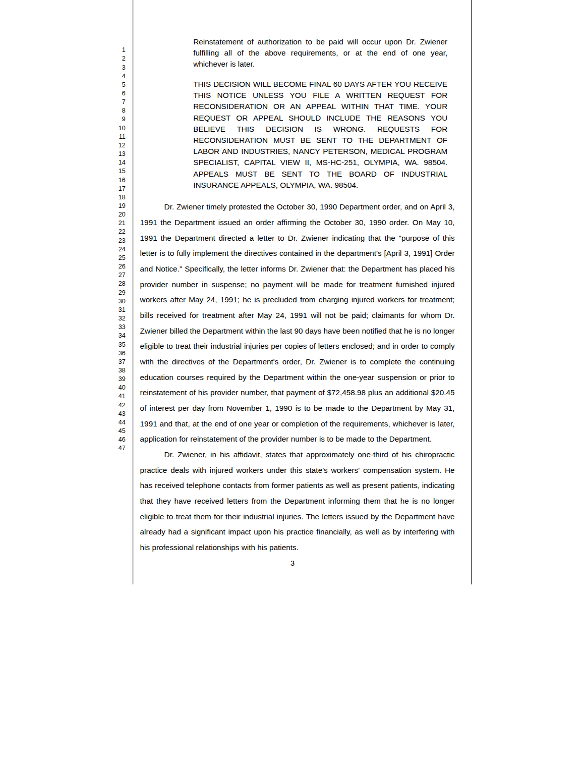1234567891011121314151617181920212223242526272829303132333435363738394041424344454647
Reinstatement of authorization to be paid will occur upon Dr. Zwiener fulfilling all of the above requirements, or at the end of one year, whichever is later.
This decision will become final 60 days after you receive this notice unless you file a written request for reconsideration or an appeal within that time. Your request or appeal should include the reasons you believe this decision is wrong. Requests for reconsideration must be sent to the Department of Labor and Industries, Nancy Peterson, Medical Program Specialist, Capital View II, MS-HC-251, Olympia, WA. 98504. Appeals must be sent to the Board of Industrial Insurance Appeals, Olympia, WA. 98504.
Dr. Zwiener timely protested the October 30, 1990 Department order, and on April 3, 1991 the Department issued an order affirming the October 30, 1990 order. On May 10, 1991 the Department directed a letter to Dr. Zwiener indicating that the "purpose of this letter is to fully implement the directives contained in the department's [April 3, 1991] Order and Notice." Specifically, the letter informs Dr. Zwiener that: the Department has placed his provider number in suspense; no payment will be made for treatment furnished injured workers after May 24, 1991; he is precluded from charging injured workers for treatment; bills received for treatment after May 24, 1991 will not be paid; claimants for whom Dr. Zwiener billed the Department within the last 90 days have been notified that he is no longer eligible to treat their industrial injuries per copies of letters enclosed; and in order to comply with the directives of the Department's order, Dr. Zwiener is to complete the continuing education courses required by the Department within the one-year suspension or prior to reinstatement of his provider number, that payment of $72,458.98 plus an additional $20.45 of interest per day from November 1, 1990 is to be made to the Department by May 31, 1991 and that, at the end of one year or completion of the requirements, whichever is later, application for reinstatement of the provider number is to be made to the Department.
Dr. Zwiener, in his affidavit, states that approximately one-third of his chiropractic practice deals with injured workers under this state's workers' compensation system. He has received telephone contacts from former patients as well as present patients, indicating that they have received letters from the Department informing them that he is no longer eligible to treat them for their industrial injuries. The letters issued by the Department have already had a significant impact upon his practice financially, as well as by interfering with his professional relationships with his patients.
3